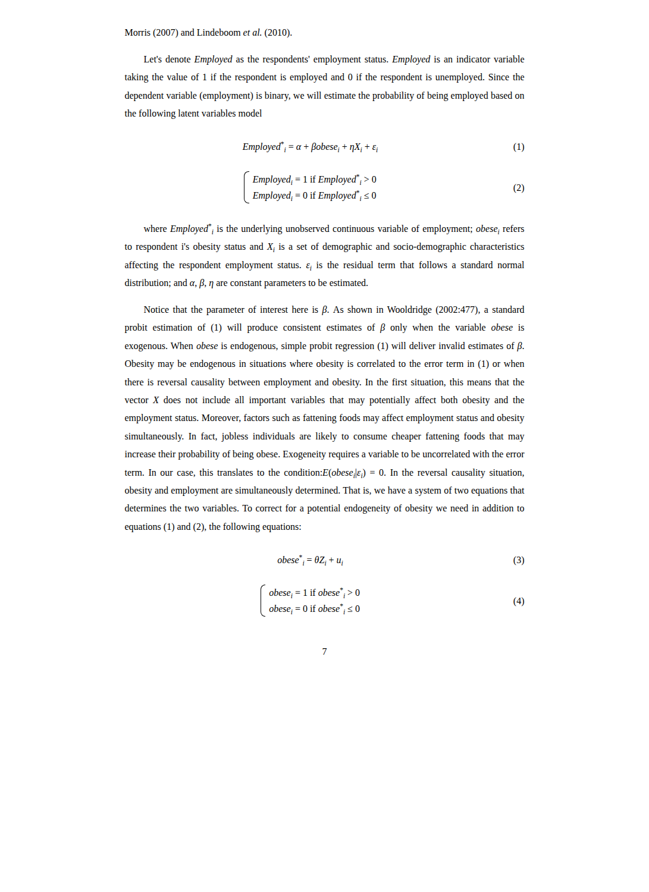Morris (2007) and Lindeboom et al. (2010).
Let's denote Employed as the respondents' employment status. Employed is an indicator variable taking the value of 1 if the respondent is employed and 0 if the respondent is unemployed. Since the dependent variable (employment) is binary, we will estimate the probability of being employed based on the following latent variables model
Employed*i = α + βobesei + ηXi + εi
(1)
Employedi = 1 if Employed*i > 0 Employedi = 0 if Employed*i ≤ 0
(2)
where Employed*i is the underlying unobserved continuous variable of employment; obesei refers to respondent i's obesity status and Xi is a set of demographic and socio-demographic characteristics affecting the respondent employment status. εi is the residual term that follows a standard normal distribution; and α, β, η are constant parameters to be estimated.
Notice that the parameter of interest here is β. As shown in Wooldridge (2002:477), a standard probit estimation of (1) will produce consistent estimates of β only when the variable obese is exogenous. When obese is endogenous, simple probit regression (1) will deliver invalid estimates of β. Obesity may be endogenous in situations where obesity is correlated to the error term in (1) or when there is reversal causality between employment and obesity. In the first situation, this means that the vector X does not include all important variables that may potentially affect both obesity and the employment status. Moreover, factors such as fattening foods may affect employment status and obesity simultaneously. In fact, jobless individuals are likely to consume cheaper fattening foods that may increase their probability of being obese. Exogeneity requires a variable to be uncorrelated with the error term. In our case, this translates to the condition:E(obesei|εi) = 0. In the reversal causality situation, obesity and employment are simultaneously determined. That is, we have a system of two equations that determines the two variables. To correct for a potential endogeneity of obesity we need in addition to equations (1) and (2), the following equations:
obese*i = θZi + ui
(3)
obesei = 1 if obese*i > 0 obesei = 0 if obese*i ≤ 0
(4)
7